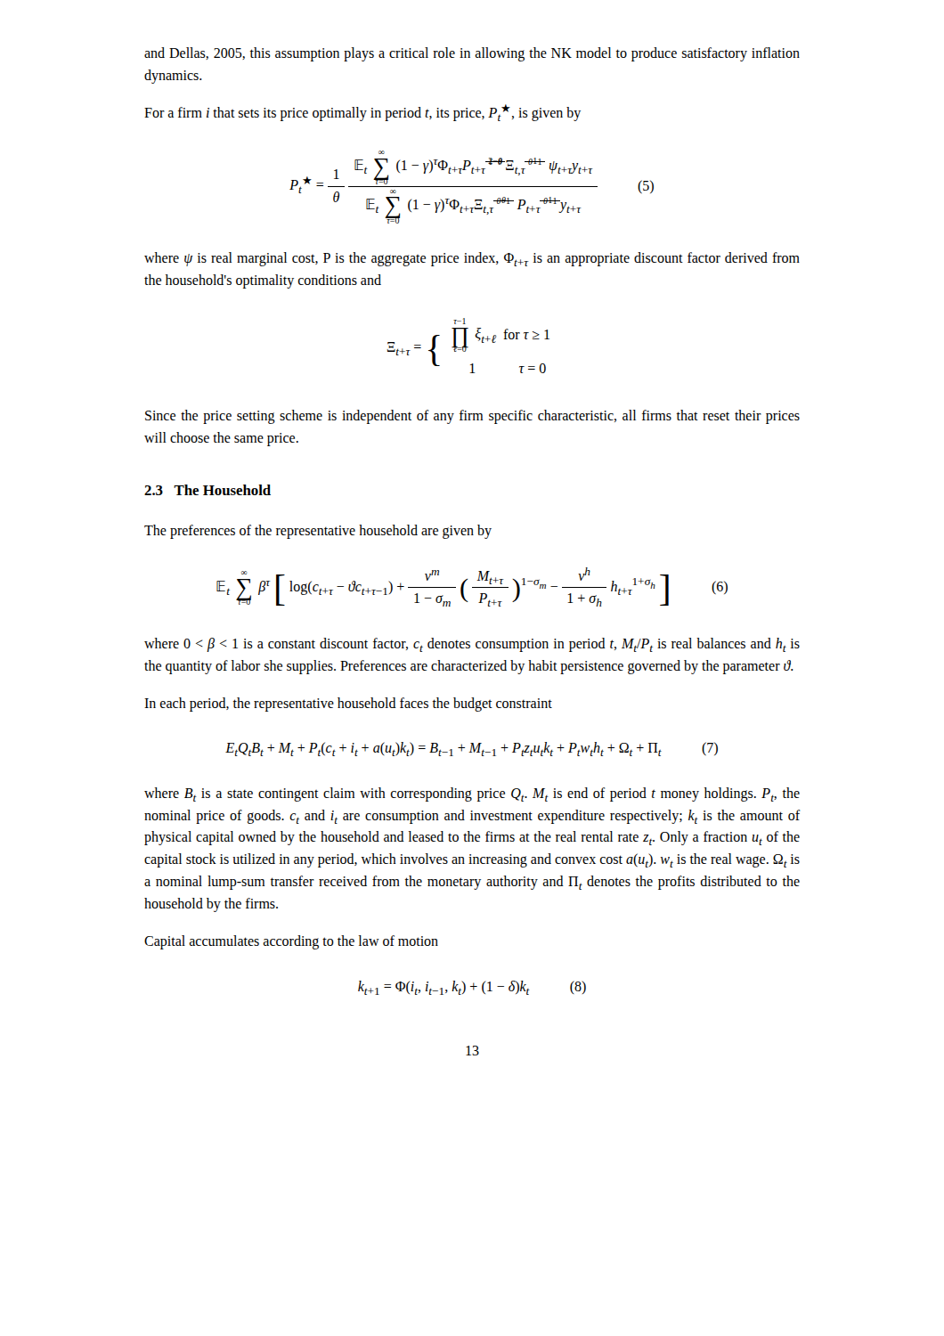and Dellas, 2005, this assumption plays a critical role in allowing the NK model to produce satisfactory inflation dynamics.
For a firm i that sets its price optimally in period t, its price, Pt★, is given by
Pt★ = 1 θ 𝔼t ∞ ∑ τ=0 (1 − γ)τΦt+τPt+τ2−θ 1−θΞt,τ1 θ−1 ψt+τyt+τ 𝔼t ∞ ∑ τ=0 (1 − γ)τΦt+τΞt,τθθ−1 Pt+τ1 θ−1yt+τ
(5)
where ψ is real marginal cost, P is the aggregate price index, Φt+τ is an appropriate discount factor derived from the household's optimality conditions and
Ξt+τ = {
| τ −1 ∏ ℓ =0 ξ t + ℓ | for τ ≥ 1 |
| 1 | τ = 0 |
Since the price setting scheme is independent of any firm specific characteristic, all firms that reset their prices will choose the same price.
2.3 The Household
The preferences of the representative household are given by
𝔼t ∞ ∑ τ=0 βτ [ log(ct+τ − ϑct+τ−1) + νm 1 − σm ( Mt+τ Pt+τ )1−σm − νh 1 + σh ht+τ1+σh ]
(6)
where 0 < β < 1 is a constant discount factor, ct denotes consumption in period t, Mt/Pt is real balances and ht is the quantity of labor she supplies. Preferences are characterized by habit persistence governed by the parameter ϑ.
In each period, the representative household faces the budget constraint
EtQtBt + Mt + Pt(ct + it + a(ut)kt) = Bt−1 + Mt−1 + Ptztutkt + Ptwtht + Ωt + Πt
(7)
where Bt is a state contingent claim with corresponding price Qt. Mt is end of period t money holdings. Pt, the nominal price of goods. ct and it are consumption and investment expenditure respectively; kt is the amount of physical capital owned by the household and leased to the firms at the real rental rate zt. Only a fraction ut of the capital stock is utilized in any period, which involves an increasing and convex cost a(ut). wt is the real wage. Ωt is a nominal lump-sum transfer received from the monetary authority and Πt denotes the profits distributed to the household by the firms.
Capital accumulates according to the law of motion
kt+1 = Φ(it, it−1, kt) + (1 − δ)kt
(8)
13